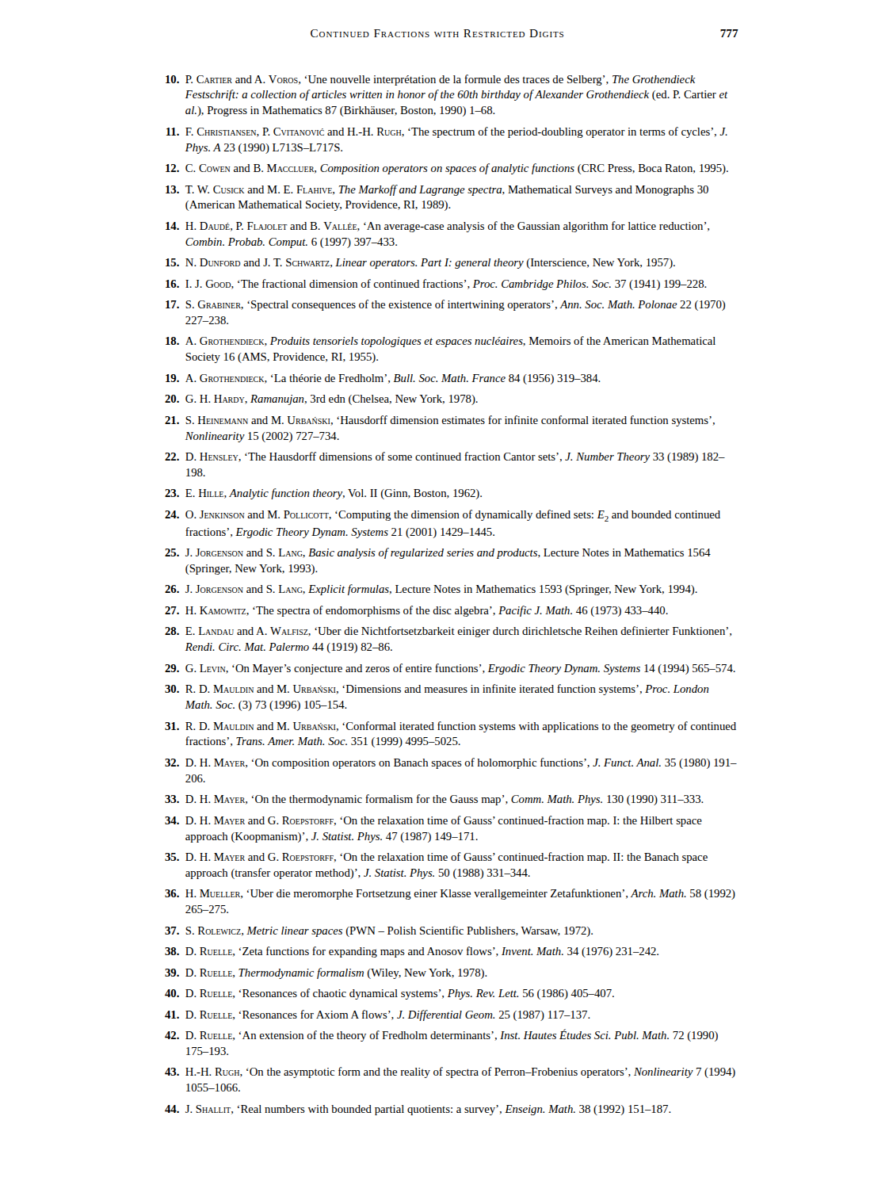Continued Fractions with Restricted Digits 777
10. P. Cartier and A. Voros, ‘Une nouvelle interprétation de la formule des traces de Selberg’, The Grothendieck Festschrift: a collection of articles written in honor of the 60th birthday of Alexander Grothendieck (ed. P. Cartier et al.), Progress in Mathematics 87 (Birkhäuser, Boston, 1990) 1–68.
11. F. Christiansen, P. Cvitanović and H.-H. Rugh, ‘The spectrum of the period-doubling operator in terms of cycles’, J. Phys. A 23 (1990) L713S–L717S.
12. C. Cowen and B. Maccluer, Composition operators on spaces of analytic functions (CRC Press, Boca Raton, 1995).
13. T. W. Cusick and M. E. Flahive, The Markoff and Lagrange spectra, Mathematical Surveys and Monographs 30 (American Mathematical Society, Providence, RI, 1989).
14. H. Daudé, P. Flajolet and B. Vallée, ‘An average-case analysis of the Gaussian algorithm for lattice reduction’, Combin. Probab. Comput. 6 (1997) 397–433.
15. N. Dunford and J. T. Schwartz, Linear operators. Part I: general theory (Interscience, New York, 1957).
16. I. J. Good, ‘The fractional dimension of continued fractions’, Proc. Cambridge Philos. Soc. 37 (1941) 199–228.
17. S. Grabiner, ‘Spectral consequences of the existence of intertwining operators’, Ann. Soc. Math. Polonae 22 (1970) 227–238.
18. A. Grothendieck, Produits tensoriels topologiques et espaces nucléaires, Memoirs of the American Mathematical Society 16 (AMS, Providence, RI, 1955).
19. A. Grothendieck, ‘La théorie de Fredholm’, Bull. Soc. Math. France 84 (1956) 319–384.
20. G. H. Hardy, Ramanujan, 3rd edn (Chelsea, New York, 1978).
21. S. Heinemann and M. Urbański, ‘Hausdorff dimension estimates for infinite conformal iterated function systems’, Nonlinearity 15 (2002) 727–734.
22. D. Hensley, ‘The Hausdorff dimensions of some continued fraction Cantor sets’, J. Number Theory 33 (1989) 182–198.
23. E. Hille, Analytic function theory, Vol. II (Ginn, Boston, 1962).
24. O. Jenkinson and M. Pollicott, ‘Computing the dimension of dynamically defined sets: E2 and bounded continued fractions’, Ergodic Theory Dynam. Systems 21 (2001) 1429–1445.
25. J. Jorgenson and S. Lang, Basic analysis of regularized series and products, Lecture Notes in Mathematics 1564 (Springer, New York, 1993).
26. J. Jorgenson and S. Lang, Explicit formulas, Lecture Notes in Mathematics 1593 (Springer, New York, 1994).
27. H. Kamowitz, ‘The spectra of endomorphisms of the disc algebra’, Pacific J. Math. 46 (1973) 433–440.
28. E. Landau and A. Walfisz, ‘Uber die Nichtfortsetzbarkeit einiger durch dirichletsche Reihen definierter Funktionen’, Rendi. Circ. Mat. Palermo 44 (1919) 82–86.
29. G. Levin, ‘On Mayer’s conjecture and zeros of entire functions’, Ergodic Theory Dynam. Systems 14 (1994) 565–574.
30. R. D. Mauldin and M. Urbański, ‘Dimensions and measures in infinite iterated function systems’, Proc. London Math. Soc. (3) 73 (1996) 105–154.
31. R. D. Mauldin and M. Urbański, ‘Conformal iterated function systems with applications to the geometry of continued fractions’, Trans. Amer. Math. Soc. 351 (1999) 4995–5025.
32. D. H. Mayer, ‘On composition operators on Banach spaces of holomorphic functions’, J. Funct. Anal. 35 (1980) 191–206.
33. D. H. Mayer, ‘On the thermodynamic formalism for the Gauss map’, Comm. Math. Phys. 130 (1990) 311–333.
34. D. H. Mayer and G. Roepstorff, ‘On the relaxation time of Gauss’ continued-fraction map. I: the Hilbert space approach (Koopmanism)’, J. Statist. Phys. 47 (1987) 149–171.
35. D. H. Mayer and G. Roepstorff, ‘On the relaxation time of Gauss’ continued-fraction map. II: the Banach space approach (transfer operator method)’, J. Statist. Phys. 50 (1988) 331–344.
36. H. Mueller, ‘Uber die meromorphe Fortsetzung einer Klasse verallgemeinter Zetafunktionen’, Arch. Math. 58 (1992) 265–275.
37. S. Rolewicz, Metric linear spaces (PWN – Polish Scientific Publishers, Warsaw, 1972).
38. D. Ruelle, ‘Zeta functions for expanding maps and Anosov flows’, Invent. Math. 34 (1976) 231–242.
39. D. Ruelle, Thermodynamic formalism (Wiley, New York, 1978).
40. D. Ruelle, ‘Resonances of chaotic dynamical systems’, Phys. Rev. Lett. 56 (1986) 405–407.
41. D. Ruelle, ‘Resonances for Axiom A flows’, J. Differential Geom. 25 (1987) 117–137.
42. D. Ruelle, ‘An extension of the theory of Fredholm determinants’, Inst. Hautes Études Sci. Publ. Math. 72 (1990) 175–193.
43. H.-H. Rugh, ‘On the asymptotic form and the reality of spectra of Perron–Frobenius operators’, Nonlinearity 7 (1994) 1055–1066.
44. J. Shallit, ‘Real numbers with bounded partial quotients: a survey’, Enseign. Math. 38 (1992) 151–187.